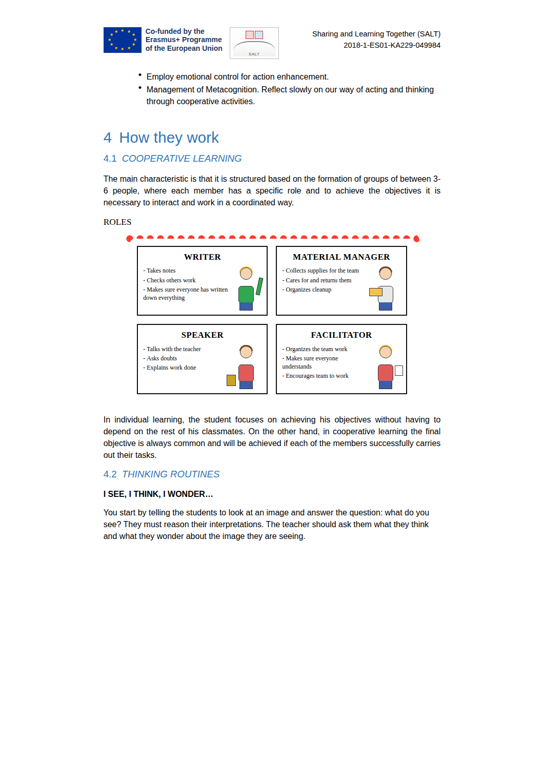★ ★ ★ ★ ★ ★ ★ ★ ★ ★ ★ ★
Co-funded by the Erasmus+ Programme of the European Union
SALT
Sharing and Learning Together (SALT)
2018-1-ES01-KA229-049984
Employ emotional control for action enhancement.
Management of Metacognition. Reflect slowly on our way of acting and thinking through cooperative activities.
4 How they work
4.1 COOPERATIVE LEARNING
The main characteristic is that it is structured based on the formation of groups of between 3-6 people, where each member has a specific role and to achieve the objectives it is necessary to interact and work in a coordinated way.
ROLES
WRITER
Takes notes
Checks others work
Makes sure everyone has written down everything
MATERIAL MANAGER
Collects supplies for the team
Cares for and returns them
Organizes cleanup
SPEAKER
Talks with the teacher
Asks doubts
Explains work done
FACILITATOR
Organizes the team work
Makes sure everyone understands
Encourages team to work
In individual learning, the student focuses on achieving his objectives without having to depend on the rest of his classmates. On the other hand, in cooperative learning the final objective is always common and will be achieved if each of the members successfully carries out their tasks.
4.2 THINKING ROUTINES
I SEE, I THINK, I WONDER…
You start by telling the students to look at an image and answer the question: what do you see? They must reason their interpretations. The teacher should ask them what they think and what they wonder about the image they are seeing.